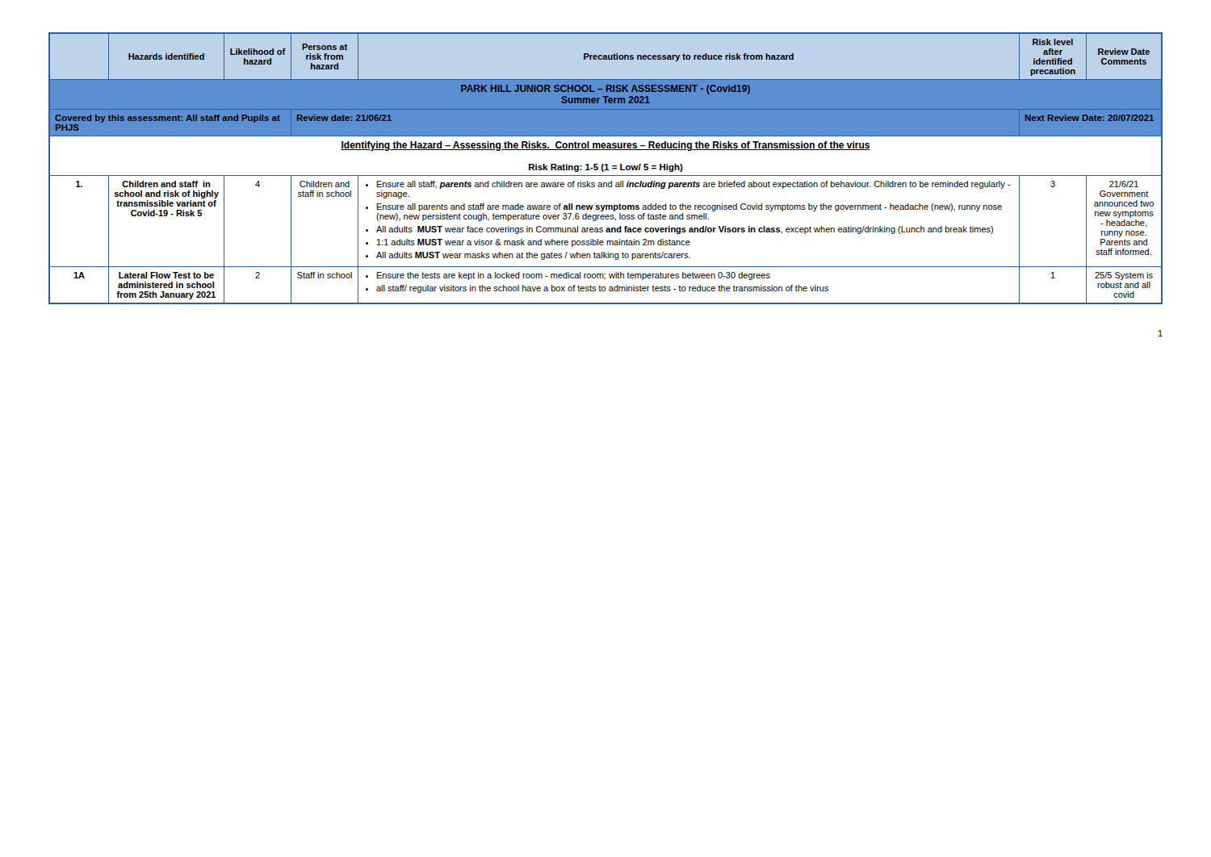| PARK HILL JUNIOR SCHOOL – RISK ASSESSMENT - (Covid19) Summer Term 2021 |
| Covered by this assessment: All staff and Pupils at PHJS | Review date: 21/06/21 | Next Review Date: 20/07/2021 |
| Identifying the Hazard – Assessing the Risks. Control measures – Reducing the Risks of Transmission of the virus Risk Rating: 1-5 (1 = Low/ 5 = High) |
| | Hazards identified | Likelihood of hazard | Persons at risk from hazard | Precautions necessary to reduce risk from hazard | Risk level after identified precaution | Review Date Comments |
| 1. | C hildren and staff in school and risk of highly transmissible variant of Covid-19 - Risk 5 | 4 | Children and staff in school | Ensure all staff, parents and children are aware of risks and all including parents are briefed about expectation of behaviour. Children to be reminded regularly - signage. Ensure all parents and staff are made aware of all new symptoms added to the recognised Covid symptoms by the government - headache (new), runny nose (new), new persistent cough, temperature over 37.6 degrees, loss of taste and smell. All adults MUST wear face coverings in Communal areas and face coverings and/or Visors in class , except when eating/drinking (Lunch and break times) 1:1 adults MUST wear a visor & mask and where possible maintain 2m distance All adults MUST wear masks when at the gates / when talking to parents/carers. | 3 | 21/6/21 Government announced two new symptoms - headache, runny nose. Parents and staff informed. |
| 1A | Lateral Flow Test to be administered in school from 25th January 2021 | 2 | Staff in school | Ensure the tests are kept in a locked room - medical room; with temperatures between 0-30 degrees all staff/ regular visitors in the school have a box of tests to administer tests - to reduce the transmission of the virus | 1 | 25/5 System is robust and all covid |
1